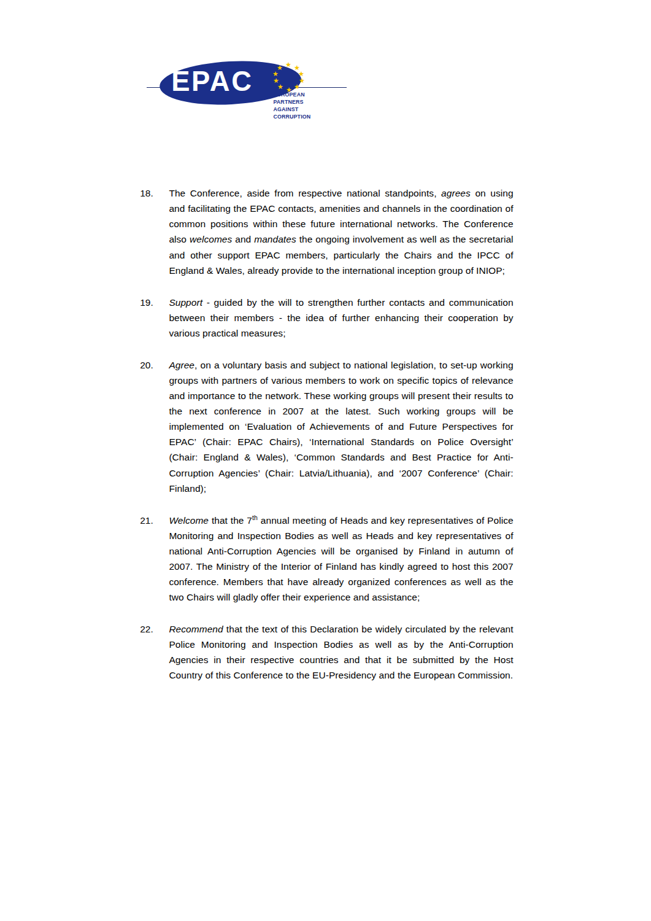EPAC
★ ★ ★ ★ ★ ★ ★ ★ ★ ★
EUROPEAN
PARTNERS
AGAINST
CORRUPTION
18. The Conference, aside from respective national standpoints, agrees on using and facilitating the EPAC contacts, amenities and channels in the coordination of common positions within these future international networks. The Conference also welcomes and mandates the ongoing involvement as well as the secretarial and other support EPAC members, particularly the Chairs and the IPCC of England & Wales, already provide to the international inception group of INIOP;
19. Support - guided by the will to strengthen further contacts and communication between their members - the idea of further enhancing their cooperation by various practical measures;
20. Agree, on a voluntary basis and subject to national legislation, to set-up working groups with partners of various members to work on specific topics of relevance and importance to the network. These working groups will present their results to the next conference in 2007 at the latest. Such working groups will be implemented on ‘Evaluation of Achievements of and Future Perspectives for EPAC’ (Chair: EPAC Chairs), ‘International Standards on Police Oversight’ (Chair: England & Wales), ‘Common Standards and Best Practice for Anti-Corruption Agencies’ (Chair: Latvia/Lithuania), and ‘2007 Conference’ (Chair: Finland);
21. Welcome that the 7th annual meeting of Heads and key representatives of Police Monitoring and Inspection Bodies as well as Heads and key representatives of national Anti-Corruption Agencies will be organised by Finland in autumn of 2007. The Ministry of the Interior of Finland has kindly agreed to host this 2007 conference. Members that have already organized conferences as well as the two Chairs will gladly offer their experience and assistance;
22. Recommend that the text of this Declaration be widely circulated by the relevant Police Monitoring and Inspection Bodies as well as by the Anti-Corruption Agencies in their respective countries and that it be submitted by the Host Country of this Conference to the EU-Presidency and the European Commission.